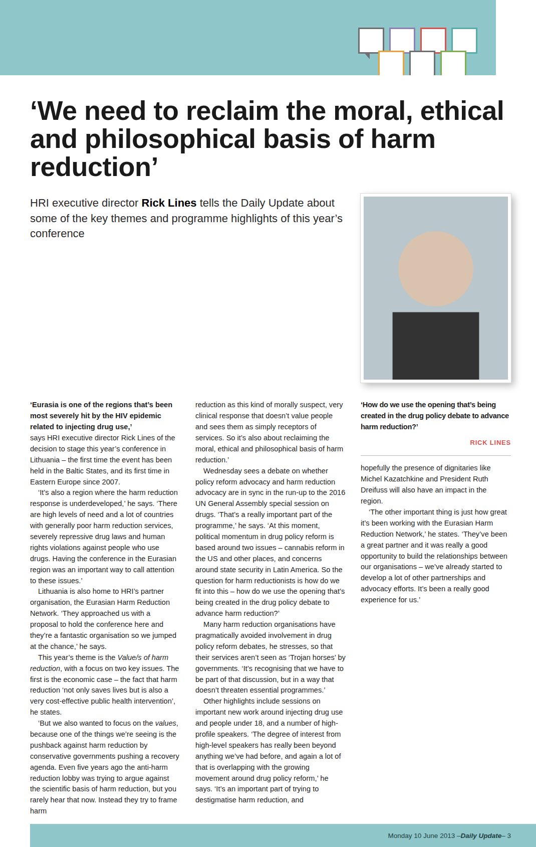‘We need to reclaim the moral, ethical and philosophical basis of harm reduction’
HRI executive director Rick Lines tells the Daily Update about some of the key themes and programme highlights of this year’s conference
‘Eurasia is one of the regions that’s been most severely hit by the HIV epidemic related to injecting drug use,’
says HRI executive director Rick Lines of the decision to stage this year’s conference in Lithuania – the first time the event has been held in the Baltic States, and its first time in Eastern Europe since 2007.
‘It’s also a region where the harm reduction response is underdeveloped,’ he says. ‘There are high levels of need and a lot of countries with generally poor harm reduction services, severely repressive drug laws and human rights violations against people who use drugs. Having the conference in the Eurasian region was an important way to call attention to these issues.’
Lithuania is also home to HRI’s partner organisation, the Eurasian Harm Reduction Network. ‘They approached us with a proposal to hold the conference here and they’re a fantastic organisation so we jumped at the chance,’ he says.
This year’s theme is the Value/s of harm reduction, with a focus on two key issues. The first is the economic case – the fact that harm reduction ‘not only saves lives but is also a very cost-effective public health intervention’, he states.
‘But we also wanted to focus on the values, because one of the things we’re seeing is the pushback against harm reduction by conservative governments pushing a recovery agenda. Even five years ago the anti-harm reduction lobby was trying to argue against the scientific basis of harm reduction, but you rarely hear that now. Instead they try to frame harm
reduction as this kind of morally suspect, very clinical response that doesn’t value people and sees them as simply receptors of services. So it’s also about reclaiming the moral, ethical and philosophical basis of harm reduction.’
Wednesday sees a debate on whether policy reform advocacy and harm reduction advocacy are in sync in the run-up to the 2016 UN General Assembly special session on drugs. ‘That’s a really important part of the programme,’ he says. ‘At this moment, political momentum in drug policy reform is based around two issues – cannabis reform in the US and other places, and concerns around state security in Latin America. So the question for harm reductionists is how do we fit into this – how do we use the opening that’s being created in the drug policy debate to advance harm reduction?’
Many harm reduction organisations have pragmatically avoided involvement in drug policy reform debates, he stresses, so that their services aren’t seen as ‘Trojan horses’ by governments. ‘It’s recognising that we have to be part of that discussion, but in a way that doesn’t threaten essential programmes.’
Other highlights include sessions on important new work around injecting drug use and people under 18, and a number of high-profile speakers. ‘The degree of interest from high-level speakers has really been beyond anything we’ve had before, and again a lot of that is overlapping with the growing movement around drug policy reform,’ he says. ‘It’s an important part of trying to destigmatise harm reduction, and
‘How do we use the opening that’s being created in the drug policy debate to advance harm reduction?’ RICK LINES
hopefully the presence of dignitaries like Michel Kazatchkine and President Ruth Dreifuss will also have an impact in the region.
‘The other important thing is just how great it’s been working with the Eurasian Harm Reduction Network,’ he states. ‘They’ve been a great partner and it was really a good opportunity to build the relationships between our organisations – we’ve already started to develop a lot of other partnerships and advocacy efforts. It’s been a really good experience for us.’
Monday 10 June 2013 – Daily Update – 3